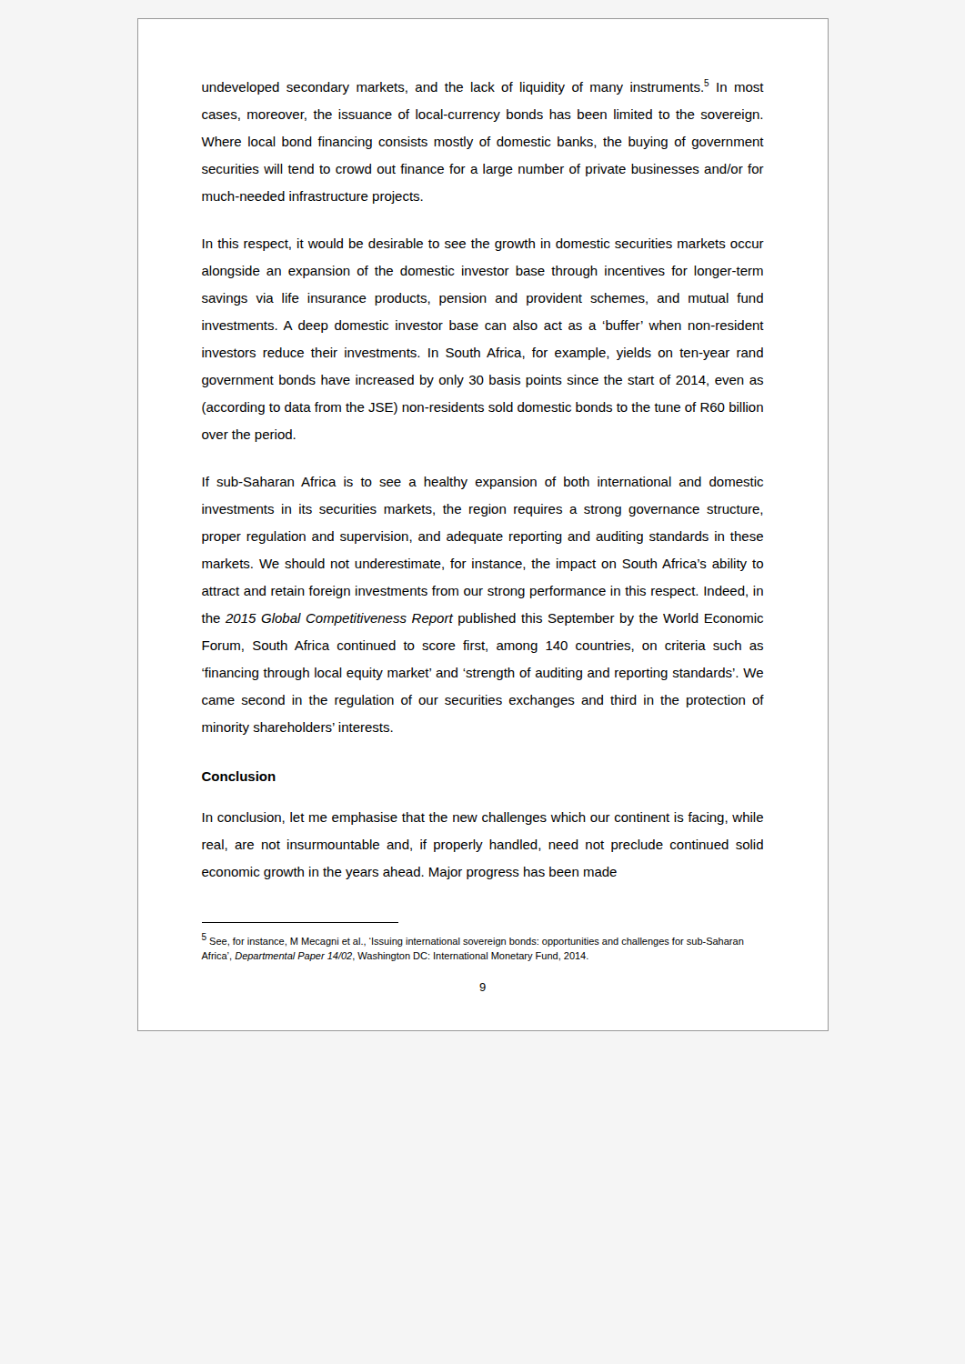undeveloped secondary markets, and the lack of liquidity of many instruments.5 In most cases, moreover, the issuance of local-currency bonds has been limited to the sovereign. Where local bond financing consists mostly of domestic banks, the buying of government securities will tend to crowd out finance for a large number of private businesses and/or for much-needed infrastructure projects.
In this respect, it would be desirable to see the growth in domestic securities markets occur alongside an expansion of the domestic investor base through incentives for longer-term savings via life insurance products, pension and provident schemes, and mutual fund investments. A deep domestic investor base can also act as a ‘buffer’ when non-resident investors reduce their investments. In South Africa, for example, yields on ten-year rand government bonds have increased by only 30 basis points since the start of 2014, even as (according to data from the JSE) non-residents sold domestic bonds to the tune of R60 billion over the period.
If sub-Saharan Africa is to see a healthy expansion of both international and domestic investments in its securities markets, the region requires a strong governance structure, proper regulation and supervision, and adequate reporting and auditing standards in these markets. We should not underestimate, for instance, the impact on South Africa’s ability to attract and retain foreign investments from our strong performance in this respect. Indeed, in the 2015 Global Competitiveness Report published this September by the World Economic Forum, South Africa continued to score first, among 140 countries, on criteria such as ‘financing through local equity market’ and ‘strength of auditing and reporting standards’. We came second in the regulation of our securities exchanges and third in the protection of minority shareholders’ interests.
Conclusion
In conclusion, let me emphasise that the new challenges which our continent is facing, while real, are not insurmountable and, if properly handled, need not preclude continued solid economic growth in the years ahead. Major progress has been made
5 See, for instance, M Mecagni et al., ‘Issuing international sovereign bonds: opportunities and challenges for sub-Saharan Africa’, Departmental Paper 14/02, Washington DC: International Monetary Fund, 2014.
9